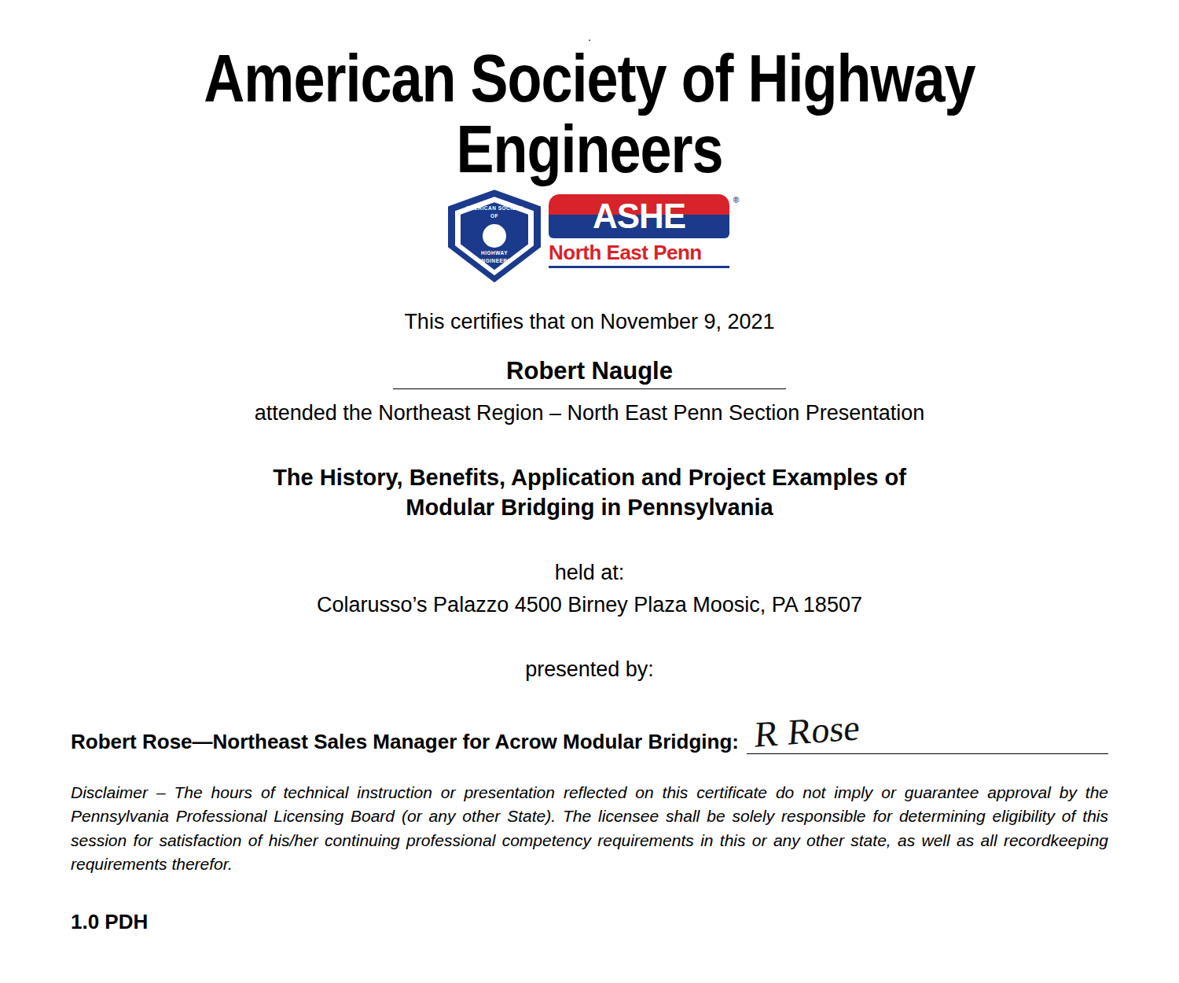.
American Society of Highway Engineers
AMERICAN SOCIETY OF HIGHWAY ENGINEERS
ASHE
®
North East Penn
This certifies that on November 9, 2021
Robert Naugle
attended the Northeast Region – North East Penn Section Presentation
The History, Benefits, Application and Project Examples of
Modular Bridging in Pennsylvania
held at:
Colarusso’s Palazzo 4500 Birney Plaza Moosic, PA 18507
presented by:
Robert Rose—Northeast Sales Manager for Acrow Modular Bridging:
R Rose
Disclaimer – The hours of technical instruction or presentation reflected on this certificate do not imply or guarantee approval by the Pennsylvania Professional Licensing Board (or any other State). The licensee shall be solely responsible for determining eligibility of this session for satisfaction of his/her continuing professional competency requirements in this or any other state, as well as all recordkeeping requirements therefor.
1.0 PDH